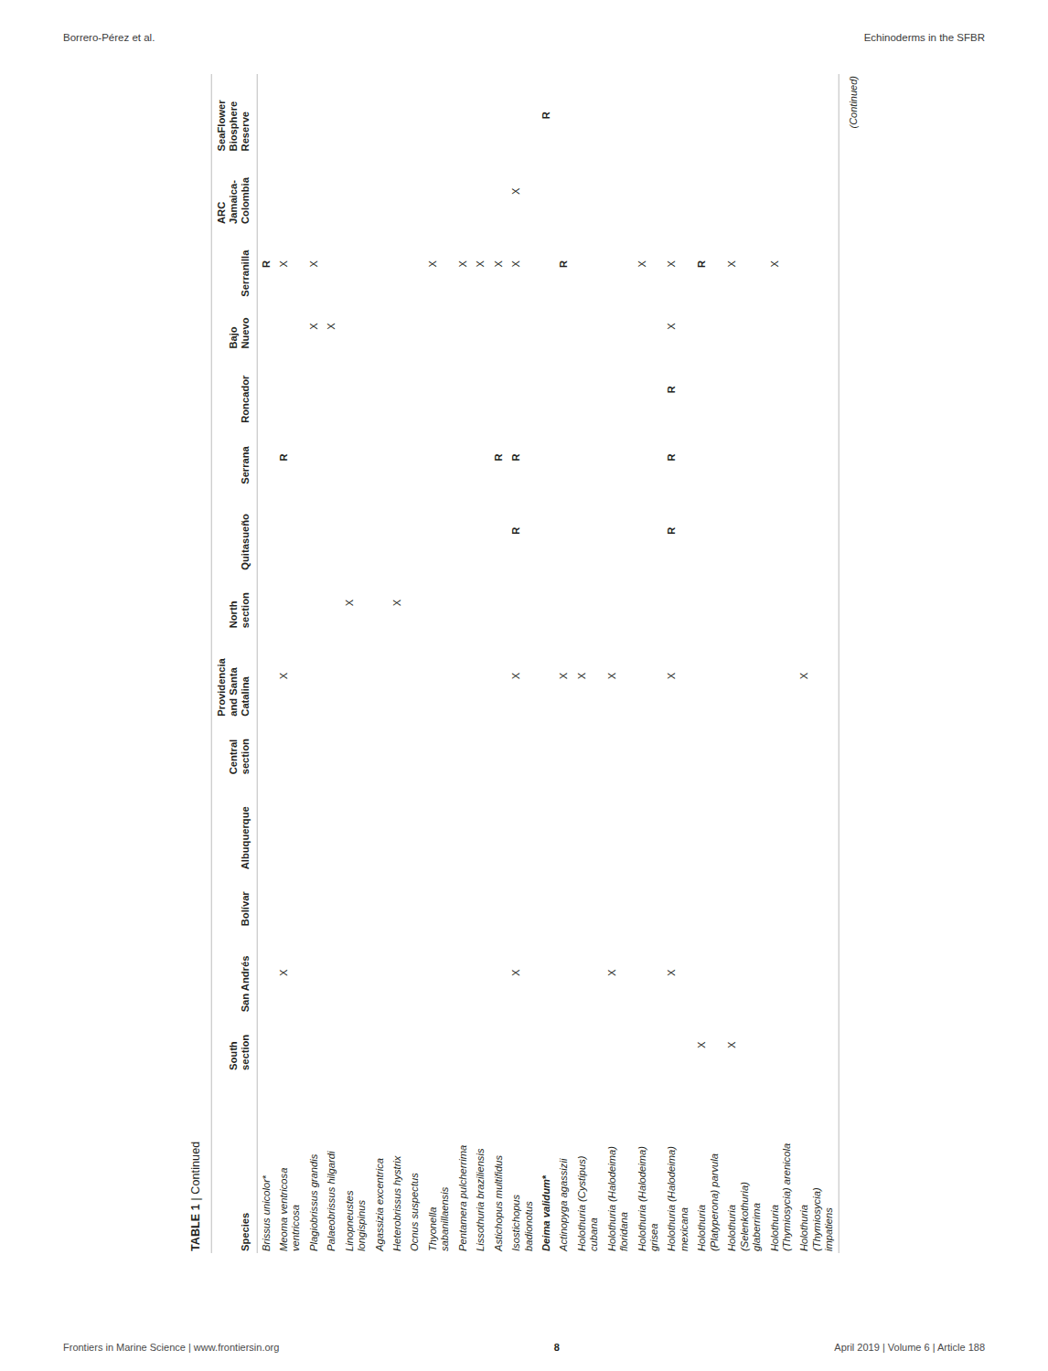Borrero-Pérez et al.
Echinoderms in the SFBR
TABLE 1 | Continued
| Species | South section | San Andrés | Bolívar | Albuquerque | Central section | Providencia and Santa Catalina | North section | Quitasueño | Serrana | Roncador | Bajo Nuevo | Serranilla | ARC Jamaica- Colombia | SeaFlower Biosphere Reserve |
| --- | --- | --- | --- | --- | --- | --- | --- | --- | --- | --- | --- | --- | --- | --- |
| Brissus unicolor * | | | | | | | | | | | | R | | |
| Meoma ventricosa ventricosa | | X | | | | X | | | R | | | X | | |
| Plagiobrissus grandis | | | | | | | | | | | X | X | | |
| Palaeobrissus hilgardi | | | | | | | | | | | X | | | |
| Linopneustes longispinus | | | | | | | X | | | | | | | |
| Agassizia excentrica | | | | | | | | | | | | | | |
| Heterobrissus hystrix | | | | | | | X | | | | | | | |
| Ocnus suspectus | | | | | | | | | | | | | | |
| Thyonella sabanillaensis | | | | | | | | | | | | X | | |
| Pentamera pulcherrima | | | | | | | | | | | | X | | |
| Lissothuria braziliensis | | | | | | | | | | | | X | | |
| Astichopus multifidus | | | | | | | | | R | | | X | | |
| Isostichopus badionotus | | X | | | | X | | R | R | | | X | X | |
| Deima validum * | | | | | | | | | | | | | | R |
| Actinopyga agassizii | | | | | | X | | | | | | R | | |
| Holothuria (Cystipus) cubana | | | | | | X | | | | | | | | |
| Holothuria (Halodeima) floridana | | X | | | | X | | | | | | | | |
| Holothuria (Halodeima) grisea | | | | | | | | | | | | X | | |
| Holothuria (Halodeima) mexicana | | X | | | | X | | R | R | R | X | X | | |
| Holothuria (Platyperona) parvula | X | | | | | | | | | | | R | | |
| Holothuria (Selenkothuria) glaberrima | X | | | | | | | | | | | X | | |
| Holothuria (Thymiosycia) arenicola | | | | | | | | | | | | X | | |
| Holothuria (Thymiosycia) impatiens | | | | | | X | | | | | | | | |
(Continued)
Frontiers in Marine Science | www.frontiersin.org
8
April 2019 | Volume 6 | Article 188